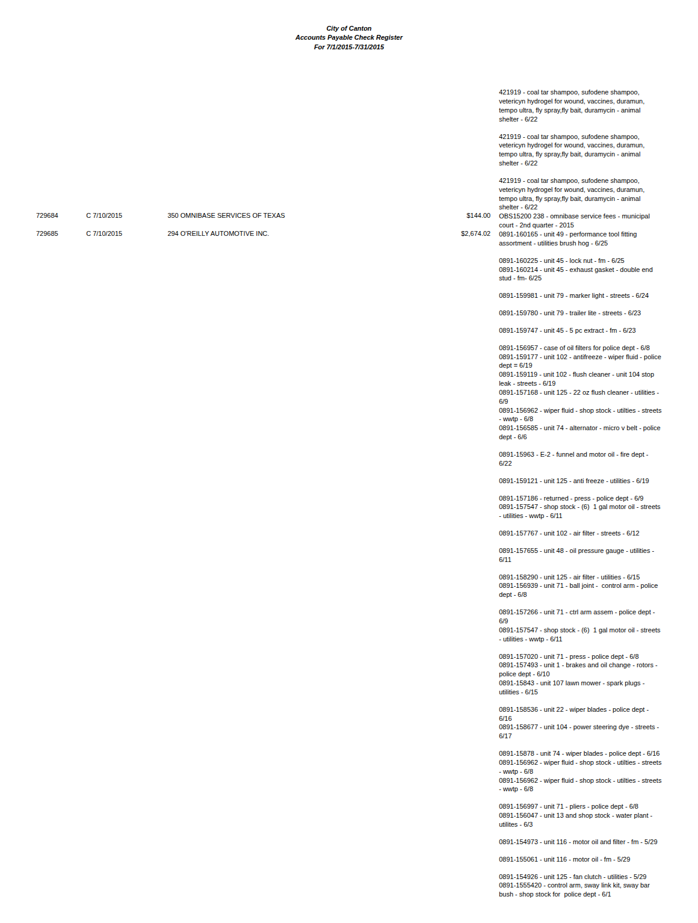City of Canton
Accounts Payable Check Register
For 7/1/2015-7/31/2015
| | | | | 421919 - coal tar shampoo, sufodene shampoo, vetericyn hydrogel for wound, vaccines, duramun, tempo ultra, fly spray,fly bait, duramycin - animal shelter - 6/22 421919 - coal tar shampoo, sufodene shampoo, vetericyn hydrogel for wound, vaccines, duramun, tempo ultra, fly spray,fly bait, duramycin - animal shelter - 6/22 421919 - coal tar shampoo, sufodene shampoo, vetericyn hydrogel for wound, vaccines, duramun, tempo ultra, fly spray,fly bait, duramycin - animal shelter - 6/22 |
| 729684 | C 7/10/2015 | 350 OMNIBASE SERVICES OF TEXAS | $144.00 | OBS15200 238 - omnibase service fees - municipal court - 2nd quarter - 2015 |
| 729685 | C 7/10/2015 | 294 O'REILLY AUTOMOTIVE INC. | $2,674.02 | 0891-160165 - unit 49 - performance tool fitting assortment - utilities brush hog - 6/25 0891-160225 - unit 45 - lock nut - fm - 6/25 0891-160214 - unit 45 - exhaust gasket - double end stud - fm- 6/25 0891-159981 - unit 79 - marker light - streets - 6/24 0891-159780 - unit 79 - trailer lite - streets - 6/23 0891-159747 - unit 45 - 5 pc extract - fm - 6/23 0891-156957 - case of oil filters for police dept - 6/8 0891-159177 - unit 102 - antifreeze - wiper fluid - police dept = 6/19 0891-159119 - unit 102 - flush cleaner - unit 104 stop leak - streets - 6/19 0891-157168 - unit 125 - 22 oz flush cleaner - utilities - 6/9 0891-156962 - wiper fluid - shop stock - utilties - streets - wwtp - 6/8 0891-156585 - unit 74 - alternator - micro v belt - police dept - 6/6 0891-15963 - E-2 - funnel and motor oil - fire dept - 6/22 0891-159121 - unit 125 - anti freeze - utilities - 6/19 0891-157186 - returned - press - police dept - 6/9 0891-157547 - shop stock - (6) 1 gal motor oil - streets - utilities - wwtp - 6/11 0891-157767 - unit 102 - air filter - streets - 6/12 0891-157655 - unit 48 - oil pressure gauge - utilities - 6/11 0891-158290 - unit 125 - air filter - utilities - 6/15 0891-156939 - unit 71 - ball joint - control arm - police dept - 6/8 0891-157266 - unit 71 - ctrl arm assem - police dept - 6/9 0891-157547 - shop stock - (6) 1 gal motor oil - streets - utilities - wwtp - 6/11 0891-157020 - unit 71 - press - police dept - 6/8 0891-157493 - unit 1 - brakes and oil change - rotors - police dept - 6/10 0891-15843 - unit 107 lawn mower - spark plugs - utilities - 6/15 0891-158536 - unit 22 - wiper blades - police dept - 6/16 0891-158677 - unit 104 - power steering dye - streets - 6/17 0891-15878 - unit 74 - wiper blades - police dept - 6/16 0891-156962 - wiper fluid - shop stock - utilties - streets - wwtp - 6/8 0891-156962 - wiper fluid - shop stock - utilties - streets - wwtp - 6/8 0891-156997 - unit 71 - pliers - police dept - 6/8 0891-156047 - unit 13 and shop stock - water plant - utilites - 6/3 0891-154973 - unit 116 - motor oil and filter - fm - 5/29 0891-155061 - unit 116 - motor oil - fm - 5/29 0891-154926 - unit 125 - fan clutch - utilities - 5/29 0891-1555420 - control arm, sway link kit, sway bar bush - shop stock for police dept - 6/1 |